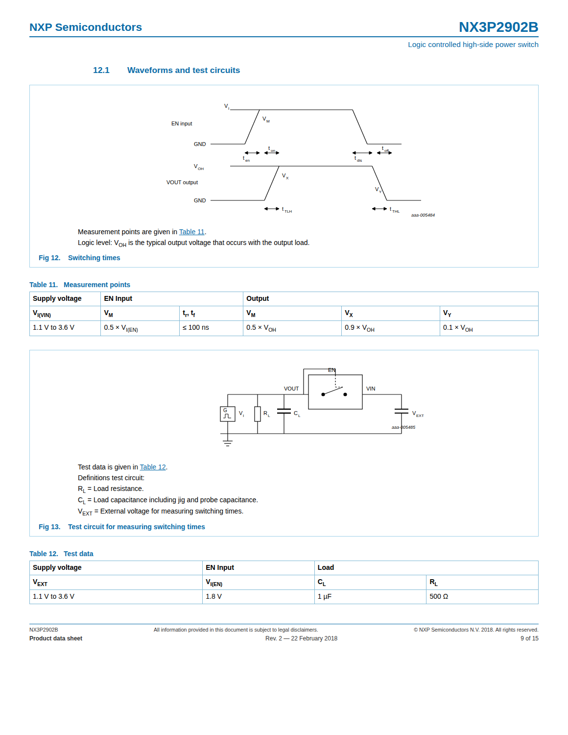NXP Semiconductors
NX3P2902B
Logic controlled high-side power switch
12.1 Waveforms and test circuits
V I EN input GND V M V OH VOUT output GND V X V Y t en t on t dis t off t TLH t THL aaa-005484
Measurement points are given in Table 11.
Logic level: VOH is the typical output voltage that occurs with the output load.
Fig 12. Switching times
Table 11. Measurement points
| Supply voltage | EN Input | Output |
| --- | --- | --- |
| V I(VIN) | V M | t r , t f | V M | V X | V Y |
| 1.1 V to 3.6 V | 0.5 × V I(EN) | ≤ 100 ns | 0.5 × V OH | 0.9 × V OH | 0.1 × V OH |
G EN VOUT VIN V I R L C L V EXT aaa-005485
Test data is given in Table 12.
Definitions test circuit:
RL = Load resistance.
CL = Load capacitance including jig and probe capacitance.
VEXT = External voltage for measuring switching times.
Fig 13. Test circuit for measuring switching times
Table 12. Test data
| Supply voltage | EN Input | Load |
| --- | --- | --- |
| V EXT | V I(EN) | C L | R L |
| 1.1 V to 3.6 V | 1.8 V | 1 µF | 500 Ω |
NX3P2902B
All information provided in this document is subject to legal disclaimers.
© NXP Semiconductors N.V. 2018. All rights reserved.
Product data sheet
Rev. 2 — 22 February 2018
9 of 15